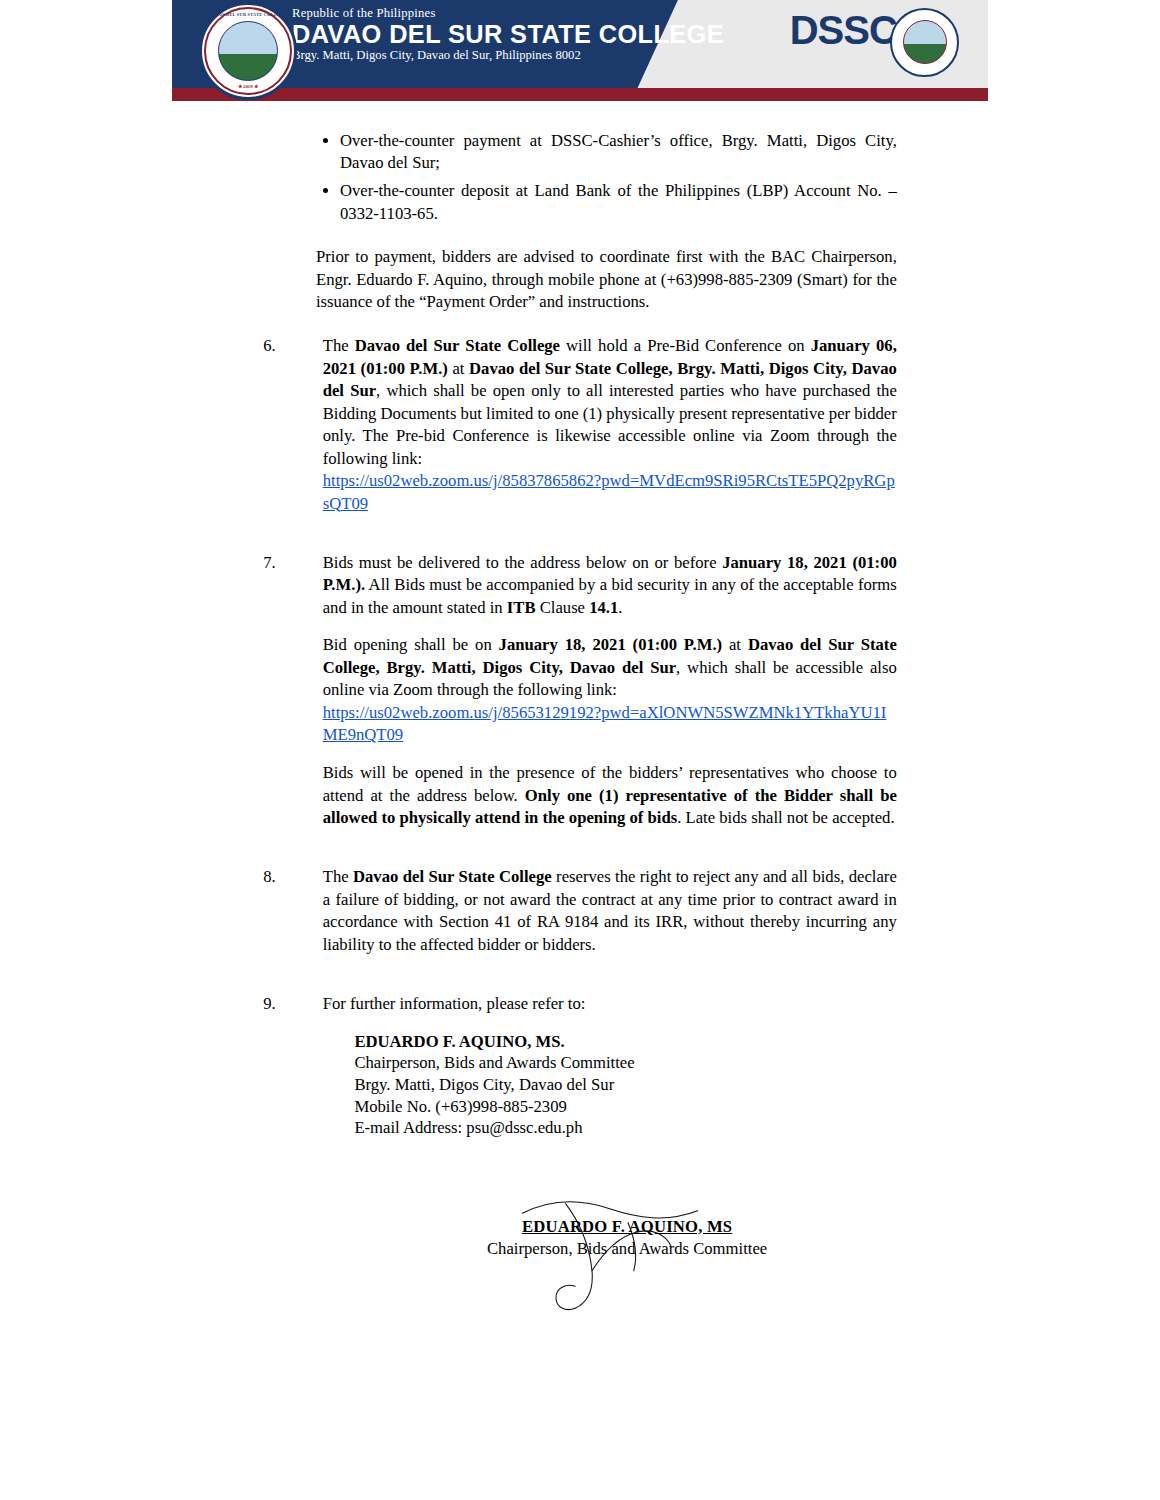Republic of the Philippines
Davao del Sur State College
Brgy. Matti, Digos City, Davao del Sur, Philippines 8002
DSSC
Over-the-counter payment at DSSC-Cashier’s office, Brgy. Matti, Digos City, Davao del Sur;
Over-the-counter deposit at Land Bank of the Philippines (LBP) Account No. – 0332-1103-65.
Prior to payment, bidders are advised to coordinate first with the BAC Chairperson, Engr. Eduardo F. Aquino, through mobile phone at (+63)998-885-2309 (Smart) for the issuance of the “Payment Order” and instructions.
6.
The Davao del Sur State College will hold a Pre-Bid Conference on January 06, 2021 (01:00 P.M.) at Davao del Sur State College, Brgy. Matti, Digos City, Davao del Sur, which shall be open only to all interested parties who have purchased the Bidding Documents but limited to one (1) physically present representative per bidder only. The Pre-bid Conference is likewise accessible online via Zoom through the following link:
https://us02web.zoom.us/j/85837865862?pwd=MVdEcm9SRi95RCtsTE5PQ2pyRGpsQT09
7.
Bids must be delivered to the address below on or before January 18, 2021 (01:00 P.M.). All Bids must be accompanied by a bid security in any of the acceptable forms and in the amount stated in ITB Clause 14.1.
Bid opening shall be on January 18, 2021 (01:00 P.M.) at Davao del Sur State College, Brgy. Matti, Digos City, Davao del Sur, which shall be accessible also online via Zoom through the following link:
https://us02web.zoom.us/j/85653129192?pwd=aXlONWN5SWZMNk1YTkhaYU1IME9nQT09
Bids will be opened in the presence of the bidders’ representatives who choose to attend at the address below. Only one (1) representative of the Bidder shall be allowed to physically attend in the opening of bids. Late bids shall not be accepted.
8.
The Davao del Sur State College reserves the right to reject any and all bids, declare a failure of bidding, or not award the contract at any time prior to contract award in accordance with Section 41 of RA 9184 and its IRR, without thereby incurring any liability to the affected bidder or bidders.
9.
For further information, please refer to:
EDUARDO F. AQUINO, MS.
Chairperson, Bids and Awards Committee
Brgy. Matti, Digos City, Davao del Sur
Mobile No. (+63)998-885-2309
E-mail Address: psu@dssc.edu.ph
EDUARDO F. AQUINO, MS
Chairperson, Bids and Awards Committee